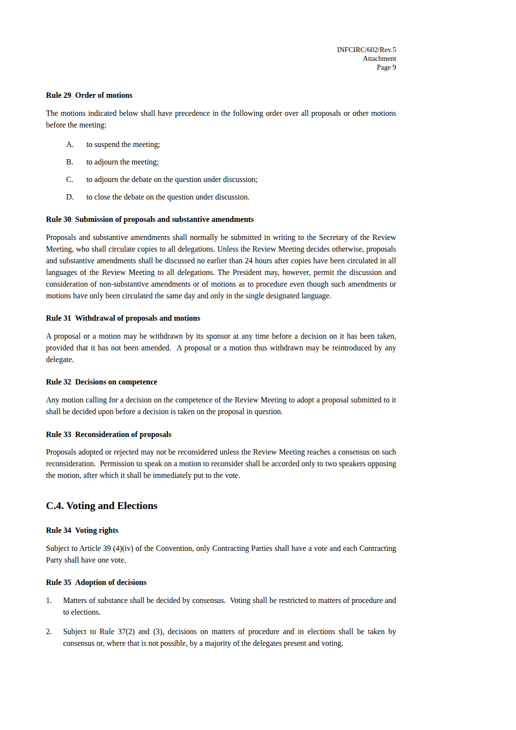INFCIRC/602/Rev.5
Attachment
Page 9
Rule 29 Order of motions
The motions indicated below shall have precedence in the following order over all proposals or other motions before the meeting:
A. to suspend the meeting;
B. to adjourn the meeting;
C. to adjourn the debate on the question under discussion;
D. to close the debate on the question under discussion.
Rule 30 Submission of proposals and substantive amendments
Proposals and substantive amendments shall normally be submitted in writing to the Secretary of the Review Meeting, who shall circulate copies to all delegations. Unless the Review Meeting decides otherwise, proposals and substantive amendments shall be discussed no earlier than 24 hours after copies have been circulated in all languages of the Review Meeting to all delegations. The President may, however, permit the discussion and consideration of non-substantive amendments or of motions as to procedure even though such amendments or motions have only been circulated the same day and only in the single designated language.
Rule 31 Withdrawal of proposals and motions
A proposal or a motion may be withdrawn by its sponsor at any time before a decision on it has been taken, provided that it has not been amended. A proposal or a motion thus withdrawn may be reintroduced by any delegate.
Rule 32 Decisions on competence
Any motion calling for a decision on the competence of the Review Meeting to adopt a proposal submitted to it shall be decided upon before a decision is taken on the proposal in question.
Rule 33 Reconsideration of proposals
Proposals adopted or rejected may not be reconsidered unless the Review Meeting reaches a consensus on such reconsideration. Permission to speak on a motion to reconsider shall be accorded only to two speakers opposing the motion, after which it shall be immediately put to the vote.
C.4. Voting and Elections
Rule 34 Voting rights
Subject to Article 39 (4)(iv) of the Convention, only Contracting Parties shall have a vote and each Contracting Party shall have one vote.
Rule 35 Adoption of decisions
1. Matters of substance shall be decided by consensus. Voting shall be restricted to matters of procedure and to elections.
2. Subject to Rule 37(2) and (3), decisions on matters of procedure and in elections shall be taken by consensus or, where that is not possible, by a majority of the delegates present and voting.